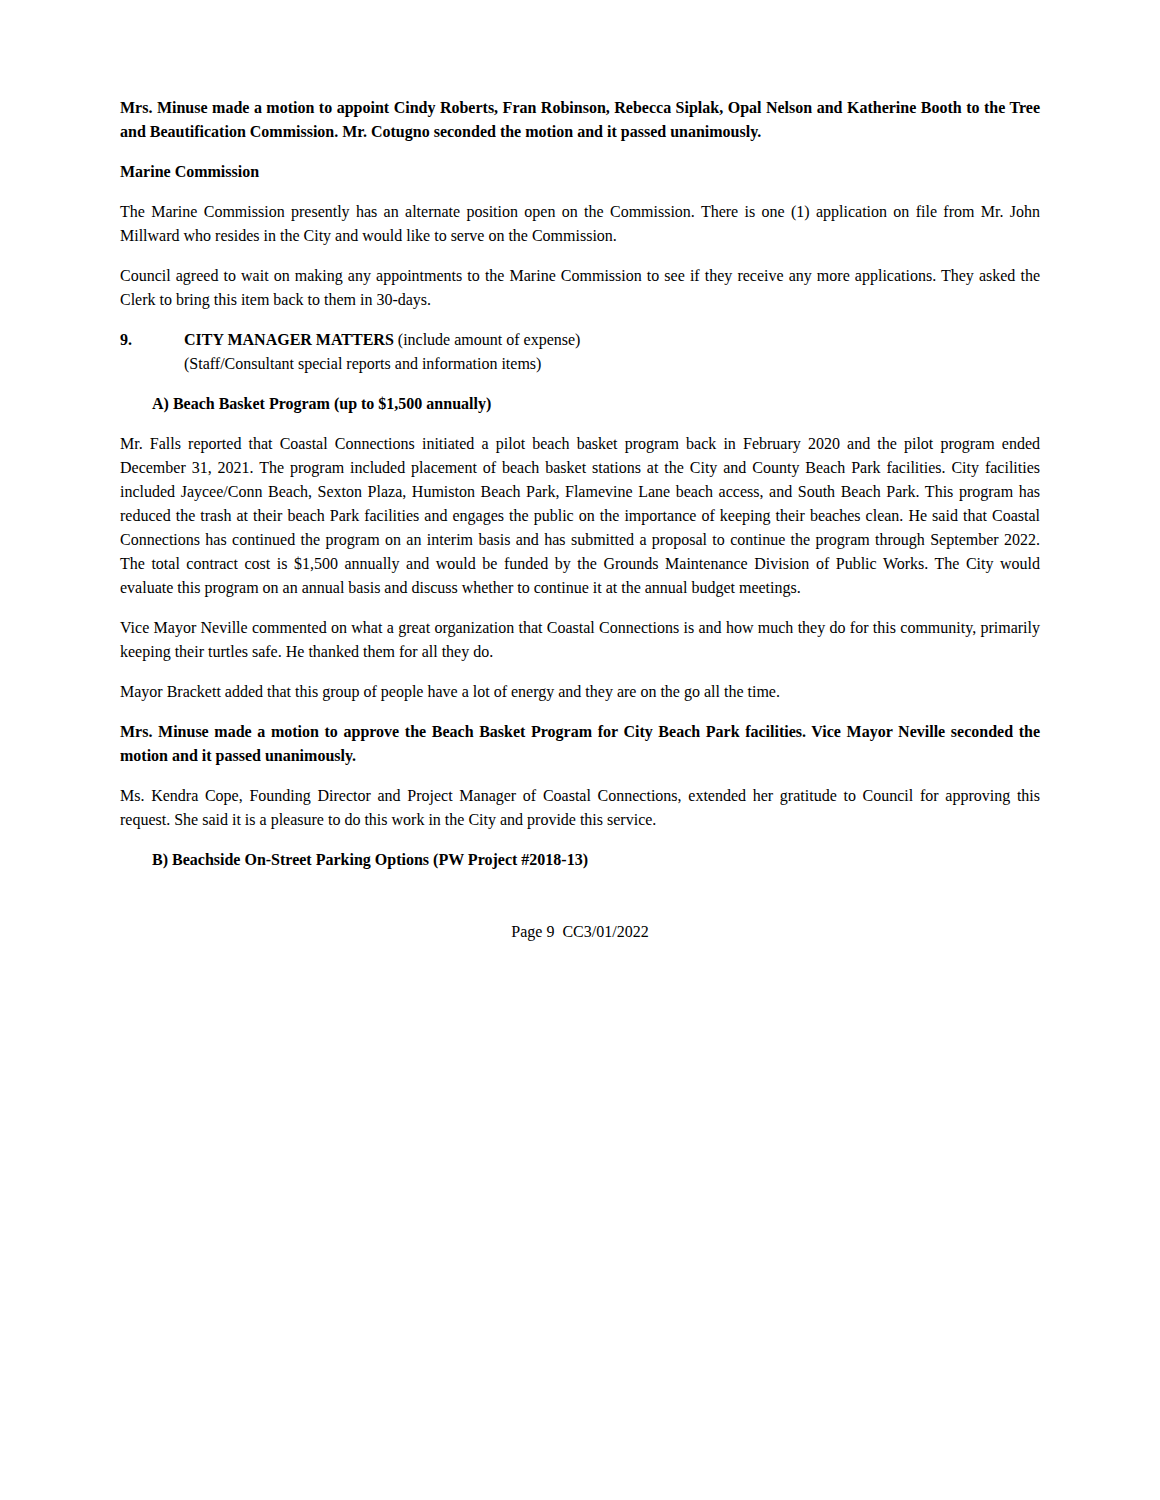Mrs. Minuse made a motion to appoint Cindy Roberts, Fran Robinson, Rebecca Siplak, Opal Nelson and Katherine Booth to the Tree and Beautification Commission. Mr. Cotugno seconded the motion and it passed unanimously.
Marine Commission
The Marine Commission presently has an alternate position open on the Commission. There is one (1) application on file from Mr. John Millward who resides in the City and would like to serve on the Commission.
Council agreed to wait on making any appointments to the Marine Commission to see if they receive any more applications. They asked the Clerk to bring this item back to them in 30-days.
9.
CITY MANAGER MATTERS (include amount of expense)
(Staff/Consultant special reports and information items)
A) Beach Basket Program (up to $1,500 annually)
Mr. Falls reported that Coastal Connections initiated a pilot beach basket program back in February 2020 and the pilot program ended December 31, 2021. The program included placement of beach basket stations at the City and County Beach Park facilities. City facilities included Jaycee/Conn Beach, Sexton Plaza, Humiston Beach Park, Flamevine Lane beach access, and South Beach Park. This program has reduced the trash at their beach Park facilities and engages the public on the importance of keeping their beaches clean. He said that Coastal Connections has continued the program on an interim basis and has submitted a proposal to continue the program through September 2022. The total contract cost is $1,500 annually and would be funded by the Grounds Maintenance Division of Public Works. The City would evaluate this program on an annual basis and discuss whether to continue it at the annual budget meetings.
Vice Mayor Neville commented on what a great organization that Coastal Connections is and how much they do for this community, primarily keeping their turtles safe. He thanked them for all they do.
Mayor Brackett added that this group of people have a lot of energy and they are on the go all the time.
Mrs. Minuse made a motion to approve the Beach Basket Program for City Beach Park facilities. Vice Mayor Neville seconded the motion and it passed unanimously.
Ms. Kendra Cope, Founding Director and Project Manager of Coastal Connections, extended her gratitude to Council for approving this request. She said it is a pleasure to do this work in the City and provide this service.
B) Beachside On-Street Parking Options (PW Project #2018-13)
Page 9 CC3/01/2022